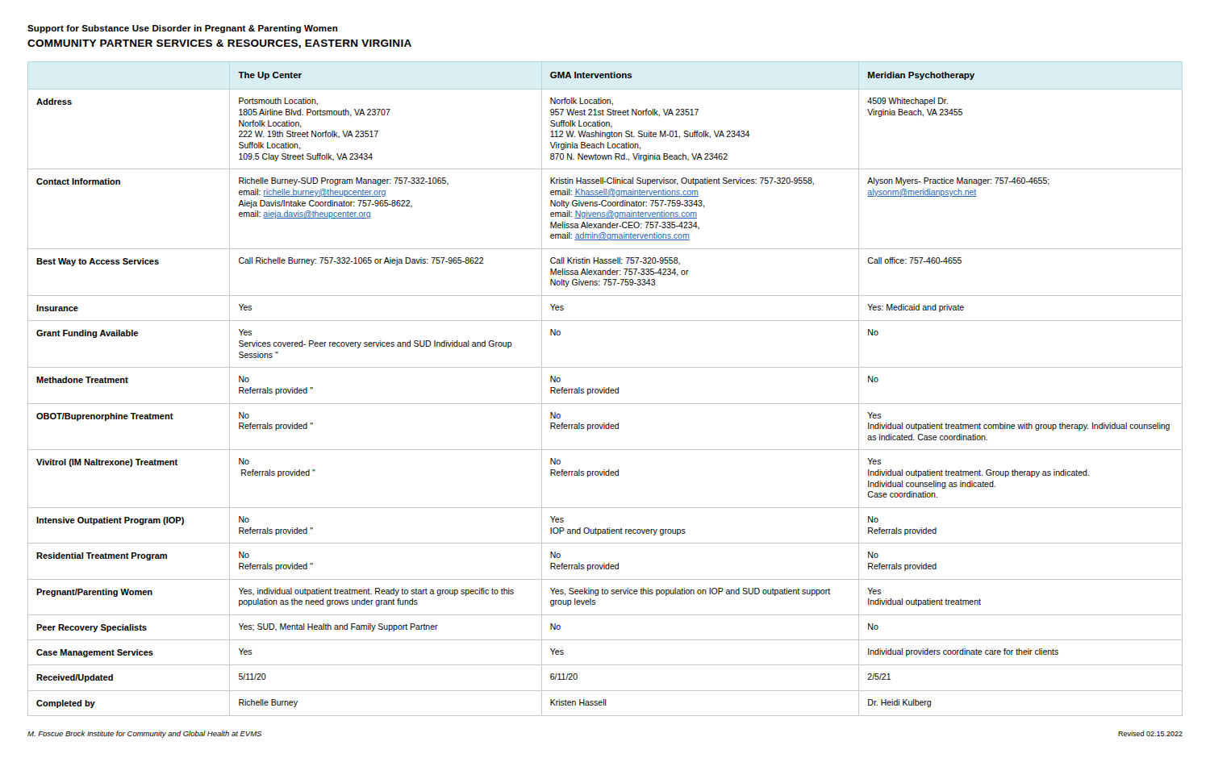Support for Substance Use Disorder in Pregnant & Parenting Women
COMMUNITY PARTNER SERVICES & RESOURCES, EASTERN VIRGINIA
| | The Up Center | GMA Interventions | Meridian Psychotherapy |
| --- | --- | --- | --- |
| Address | Portsmouth Location, 1805 Airline Blvd. Portsmouth, VA 23707 Norfolk Location, 222 W. 19th Street Norfolk, VA 23517 Suffolk Location, 109.5 Clay Street Suffolk, VA 23434 | Norfolk Location, 957 West 21st Street Norfolk, VA 23517 Suffolk Location, 112 W. Washington St. Suite M-01, Suffolk, VA 23434 Virginia Beach Location, 870 N. Newtown Rd., Virginia Beach, VA 23462 | 4509 Whitechapel Dr. Virginia Beach, VA 23455 |
| Contact Information | Richelle Burney-SUD Program Manager: 757-332-1065, email: richelle.burney@theupcenter.org Aieja Davis/Intake Coordinator: 757-965-8622, email: aieja.davis@theupcenter.org | Kristin Hassell-Clinical Supervisor, Outpatient Services: 757-320-9558, email: Khassell@gmainterventions.com Nolty Givens-Coordinator: 757-759-3343, email: Ngivens@gmainterventions.com Melissa Alexander-CEO: 757-335-4234, email: admin@gmainterventions.com | Alyson Myers- Practice Manager: 757-460-4655; alysonm@meridianpsych.net |
| Best Way to Access Services | Call Richelle Burney: 757-332-1065 or Aieja Davis: 757-965-8622 | Call Kristin Hassell: 757-320-9558, Melissa Alexander: 757-335-4234, or Nolty Givens: 757-759-3343 | Call office: 757-460-4655 |
| Insurance | Yes | Yes | Yes: Medicaid and private |
| Grant Funding Available | Yes Services covered- Peer recovery services and SUD Individual and Group Sessions " | No | No |
| Methadone Treatment | No Referrals provided " | No Referrals provided | No |
| OBOT/Buprenorphine Treatment | No Referrals provided " | No Referrals provided | Yes Individual outpatient treatment combine with group therapy. Individual counseling as indicated. Case coordination. |
| Vivitrol (IM Naltrexone) Treatment | No Referrals provided " | No Referrals provided | Yes Individual outpatient treatment. Group therapy as indicated. Individual counseling as indicated. Case coordination. |
| Intensive Outpatient Program (IOP) | No Referrals provided " | Yes IOP and Outpatient recovery groups | No Referrals provided |
| Residential Treatment Program | No Referrals provided " | No Referrals provided | No Referrals provided |
| Pregnant/Parenting Women | Yes, individual outpatient treatment. Ready to start a group specific to this population as the need grows under grant funds | Yes, Seeking to service this population on IOP and SUD outpatient support group levels | Yes Individual outpatient treatment |
| Peer Recovery Specialists | Yes; SUD, Mental Health and Family Support Partner | No | No |
| Case Management Services | Yes | Yes | Individual providers coordinate care for their clients |
| Received/Updated | 5/11/20 | 6/11/20 | 2/5/21 |
| Completed by | Richelle Burney | Kristen Hassell | Dr. Heidi Kulberg |
M. Foscue Brock Institute for Community and Global Health at EVMS
Revised 02.15.2022